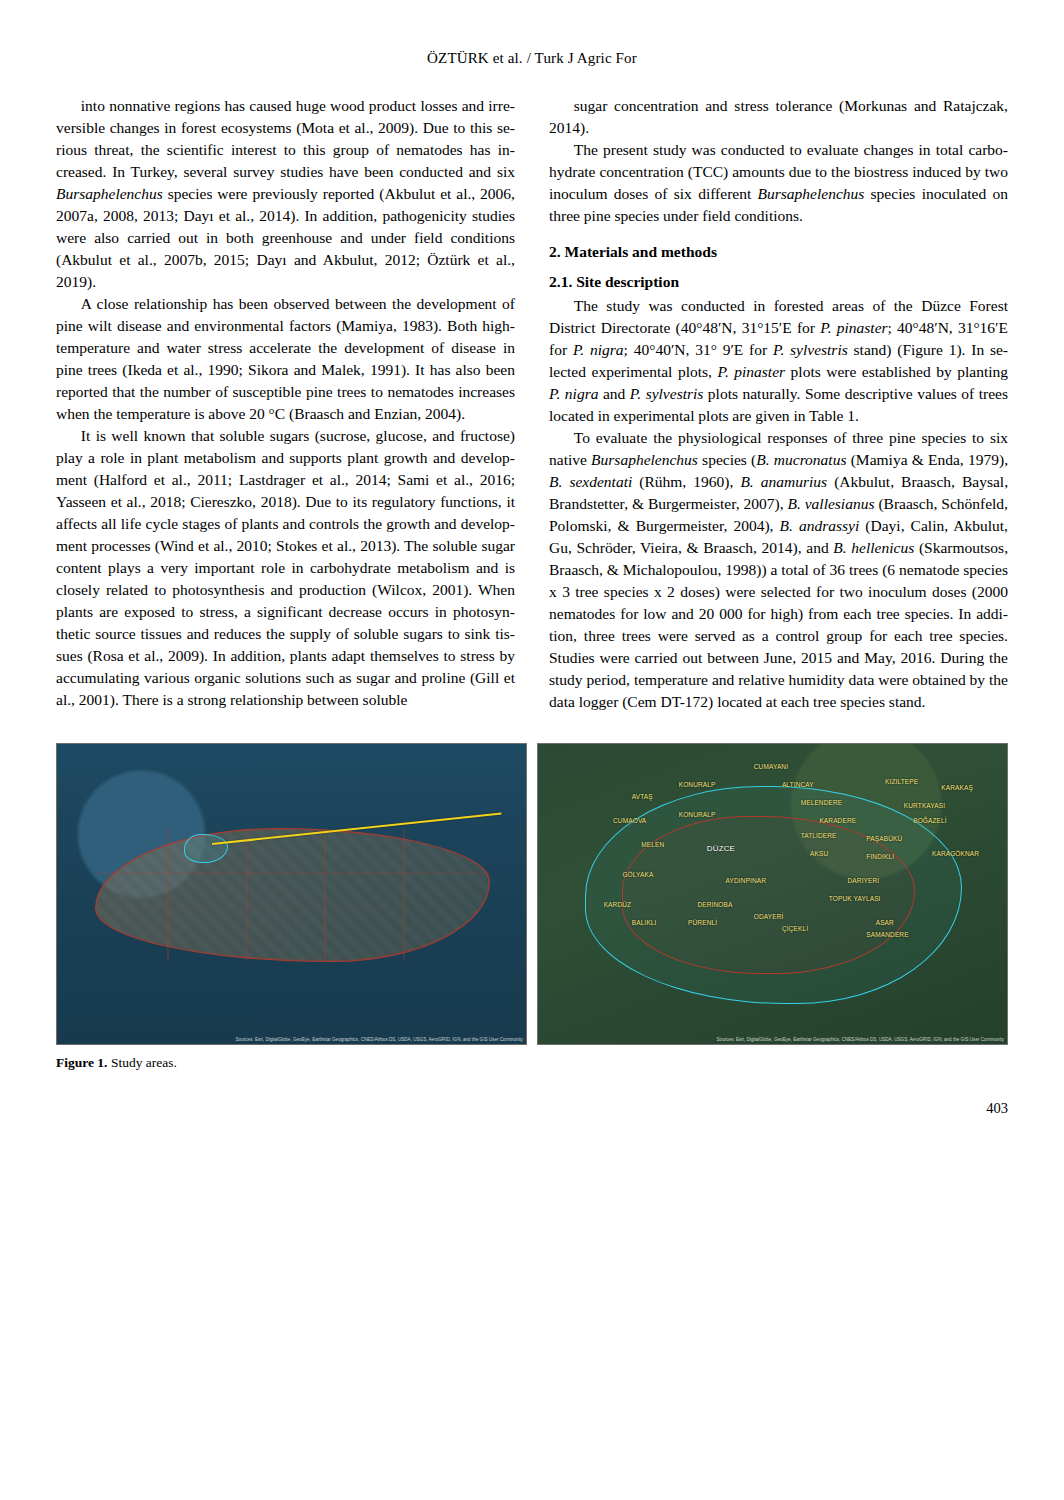ÖZTÜRK et al. / Turk J Agric For
into nonnative regions has caused huge wood product losses and irreversible changes in forest ecosystems (Mota et al., 2009). Due to this serious threat, the scientific interest to this group of nematodes has increased. In Turkey, several survey studies have been conducted and six Bursaphelenchus species were previously reported (Akbulut et al., 2006, 2007a, 2008, 2013; Dayı et al., 2014). In addition, pathogenicity studies were also carried out in both greenhouse and under field conditions (Akbulut et al., 2007b, 2015; Dayı and Akbulut, 2012; Öztürk et al., 2019).
A close relationship has been observed between the development of pine wilt disease and environmental factors (Mamiya, 1983). Both high-temperature and water stress accelerate the development of disease in pine trees (Ikeda et al., 1990; Sikora and Malek, 1991). It has also been reported that the number of susceptible pine trees to nematodes increases when the temperature is above 20 °C (Braasch and Enzian, 2004).
It is well known that soluble sugars (sucrose, glucose, and fructose) play a role in plant metabolism and supports plant growth and development (Halford et al., 2011; Lastdrager et al., 2014; Sami et al., 2016; Yasseen et al., 2018; Ciereszko, 2018). Due to its regulatory functions, it affects all life cycle stages of plants and controls the growth and development processes (Wind et al., 2010; Stokes et al., 2013). The soluble sugar content plays a very important role in carbohydrate metabolism and is closely related to photosynthesis and production (Wilcox, 2001). When plants are exposed to stress, a significant decrease occurs in photosynthetic source tissues and reduces the supply of soluble sugars to sink tissues (Rosa et al., 2009). In addition, plants adapt themselves to stress by accumulating various organic solutions such as sugar and proline (Gill et al., 2001). There is a strong relationship between soluble
sugar concentration and stress tolerance (Morkunas and Ratajczak, 2014).
The present study was conducted to evaluate changes in total carbohydrate concentration (TCC) amounts due to the biostress induced by two inoculum doses of six different Bursaphelenchus species inoculated on three pine species under field conditions.
2. Materials and methods
2.1. Site description
The study was conducted in forested areas of the Düzce Forest District Directorate (40°48′N, 31°15′E for P. pinaster; 40°48′N, 31°16′E for P. nigra; 40°40′N, 31° 9′E for P. sylvestris stand) (Figure 1). In selected experimental plots, P. pinaster plots were established by planting P. nigra and P. sylvestris plots naturally. Some descriptive values of trees located in experimental plots are given in Table 1.
To evaluate the physiological responses of three pine species to six native Bursaphelenchus species (B. mucronatus (Mamiya & Enda, 1979), B. sexdentati (Rühm, 1960), B. anamurius (Akbulut, Braasch, Baysal, Brandstetter, & Burgermeister, 2007), B. vallesianus (Braasch, Schönfeld, Polomski, & Burgermeister, 2004), B. andrassyi (Dayi, Calin, Akbulut, Gu, Schröder, Vieira, & Braasch, 2014), and B. hellenicus (Skarmoutsos, Braasch, & Michalopoulou, 1998)) a total of 36 trees (6 nematode species x 3 tree species x 2 doses) were selected for two inoculum doses (2000 nematodes for low and 20 000 for high) from each tree species. In addition, three trees were served as a control group for each tree species. Studies were carried out between June, 2015 and May, 2016. During the study period, temperature and relative humidity data were obtained by the data logger (Cem DT-172) located at each tree species stand.
Sources: Esri, DigitalGlobe, GeoEye, Earthstar Geographics, CNES/Airbus DS, USDA, USGS, AeroGRID, IGN, and the GIS User Community
CUMAYANI KONURALP ALTINCAY KIZILTEPE KARAKAŞ AVTAŞ MELENDERE KURTKAYASI CUMAOVA KONURALP KARADERE BOĞAZELİ TATLIDERE PAŞABÜKÜ MELEN DÜZCE AKSU FINDIKLI KARAGÖKNAR GÖLYAKA AYDINPINAR DARIYERİ KARDÜZ DERİNOBA TOPUK YAYLASI BALIKLI PÜRENLİ ODAYERİ ÇİÇEKLİ ASAR SAMANDERE
Sources: Esri, DigitalGlobe, GeoEye, Earthstar Geographics, CNES/Airbus DS, USDA, USGS, AeroGRID, IGN, and the GIS User Community
Figure 1. Study areas.
403